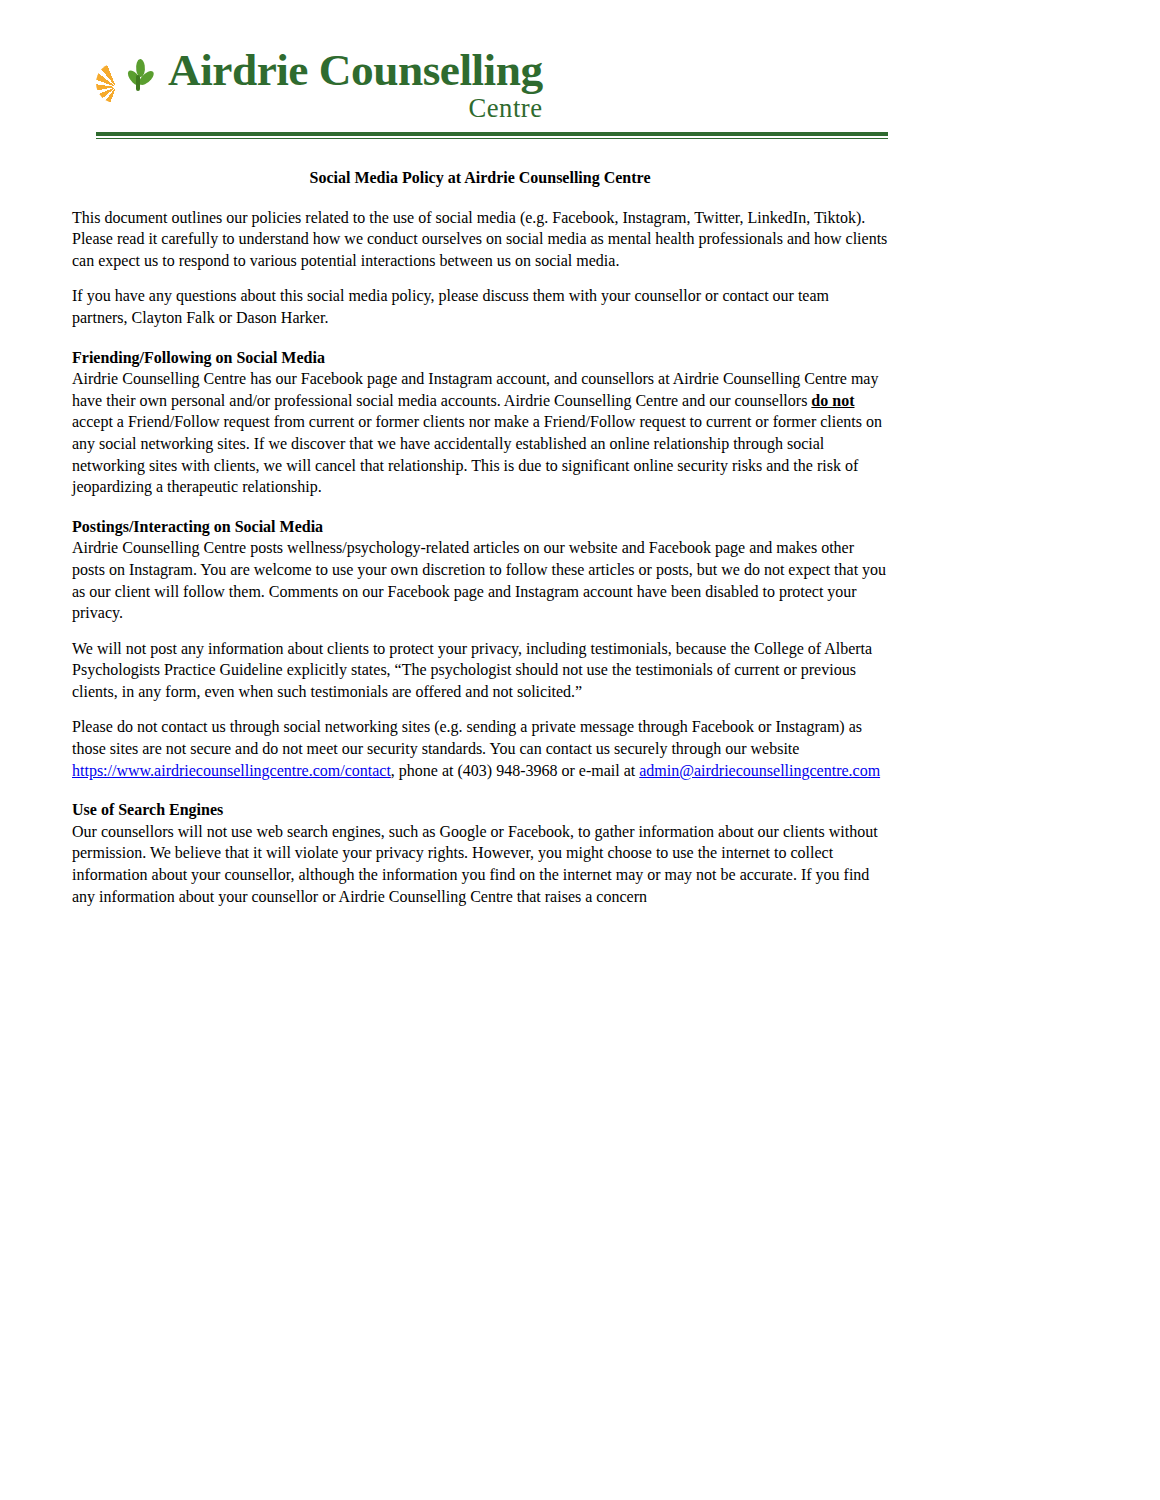Airdrie Counselling
Centre
Social Media Policy at Airdrie Counselling Centre
This document outlines our policies related to the use of social media (e.g. Facebook, Instagram, Twitter, LinkedIn, Tiktok). Please read it carefully to understand how we conduct ourselves on social media as mental health professionals and how clients can expect us to respond to various potential interactions between us on social media.
If you have any questions about this social media policy, please discuss them with your counsellor or contact our team partners, Clayton Falk or Dason Harker.
Friending/Following on Social Media
Airdrie Counselling Centre has our Facebook page and Instagram account, and counsellors at Airdrie Counselling Centre may have their own personal and/or professional social media accounts. Airdrie Counselling Centre and our counsellors do not accept a Friend/Follow request from current or former clients nor make a Friend/Follow request to current or former clients on any social networking sites. If we discover that we have accidentally established an online relationship through social networking sites with clients, we will cancel that relationship. This is due to significant online security risks and the risk of jeopardizing a therapeutic relationship.
Postings/Interacting on Social Media
Airdrie Counselling Centre posts wellness/psychology-related articles on our website and Facebook page and makes other posts on Instagram. You are welcome to use your own discretion to follow these articles or posts, but we do not expect that you as our client will follow them. Comments on our Facebook page and Instagram account have been disabled to protect your privacy.
We will not post any information about clients to protect your privacy, including testimonials, because the College of Alberta Psychologists Practice Guideline explicitly states, “The psychologist should not use the testimonials of current or previous clients, in any form, even when such testimonials are offered and not solicited.”
Please do not contact us through social networking sites (e.g. sending a private message through Facebook or Instagram) as those sites are not secure and do not meet our security standards. You can contact us securely through our website https://www.airdriecounsellingcentre.com/contact, phone at (403) 948-3968 or e-mail at admin@airdriecounsellingcentre.com
Use of Search Engines
Our counsellors will not use web search engines, such as Google or Facebook, to gather information about our clients without permission. We believe that it will violate your privacy rights. However, you might choose to use the internet to collect information about your counsellor, although the information you find on the internet may or may not be accurate. If you find any information about your counsellor or Airdrie Counselling Centre that raises a concern